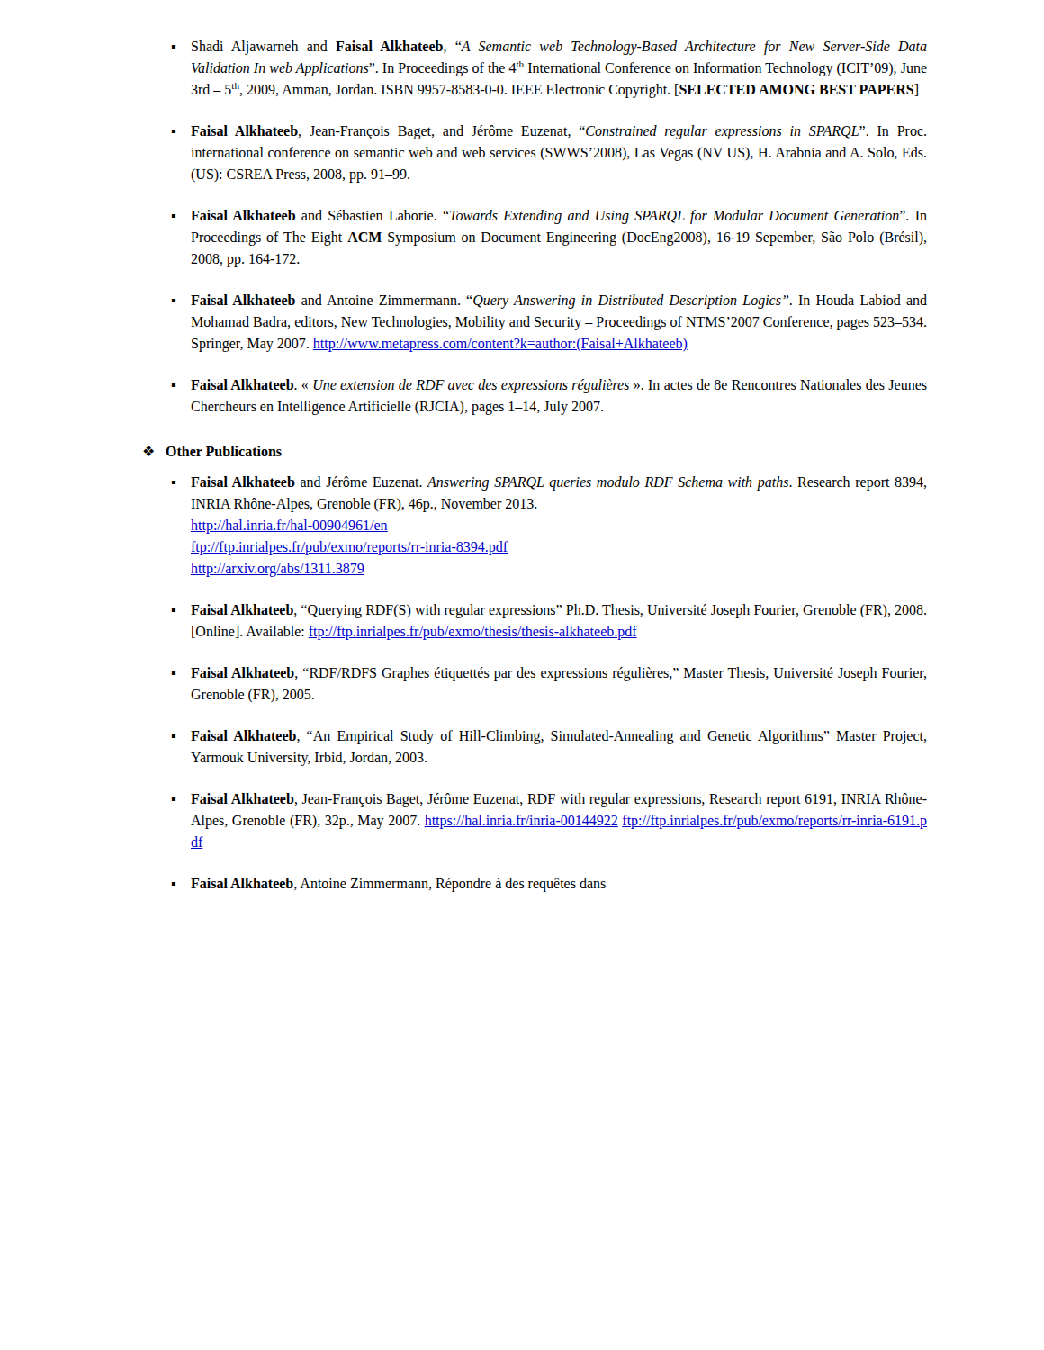Shadi Aljawarneh and Faisal Alkhateeb, “A Semantic web Technology-Based Architecture for New Server-Side Data Validation In web Applications”. In Proceedings of the 4th International Conference on Information Technology (ICIT’09), June 3rd – 5th, 2009, Amman, Jordan. ISBN 9957-8583-0-0. IEEE Electronic Copyright. [SELECTED AMONG BEST PAPERS]
Faisal Alkhateeb, Jean-François Baget, and Jérôme Euzenat, “Constrained regular expressions in SPARQL”. In Proc. international conference on semantic web and web services (SWWS’2008), Las Vegas (NV US), H. Arabnia and A. Solo, Eds. (US): CSREA Press, 2008, pp. 91–99.
Faisal Alkhateeb and Sébastien Laborie. “Towards Extending and Using SPARQL for Modular Document Generation”. In Proceedings of The Eight ACM Symposium on Document Engineering (DocEng2008), 16-19 Sepember, São Polo (Brésil), 2008, pp. 164-172.
Faisal Alkhateeb and Antoine Zimmermann. “Query Answering in Distributed Description Logics”. In Houda Labiod and Mohamad Badra, editors, New Technologies, Mobility and Security – Proceedings of NTMS’2007 Conference, pages 523–534. Springer, May 2007. http://www.metapress.com/content?k=author:(Faisal+Alkhateeb)
Faisal Alkhateeb. « Une extension de RDF avec des expressions régulières ». In actes de 8e Rencontres Nationales des Jeunes Chercheurs en Intelligence Artificielle (RJCIA), pages 1–14, July 2007.
Other Publications
Faisal Alkhateeb and Jérôme Euzenat. Answering SPARQL queries modulo RDF Schema with paths. Research report 8394, INRIA Rhône-Alpes, Grenoble (FR), 46p., November 2013. http://hal.inria.fr/hal-00904961/en ftp://ftp.inrialpes.fr/pub/exmo/reports/rr-inria-8394.pdf http://arxiv.org/abs/1311.3879
Faisal Alkhateeb, “Querying RDF(S) with regular expressions” Ph.D. Thesis, Université Joseph Fourier, Grenoble (FR), 2008. [Online]. Available: ftp://ftp.inrialpes.fr/pub/exmo/thesis/thesis-alkhateeb.pdf
Faisal Alkhateeb, “RDF/RDFS Graphes étiquettés par des expressions régulières,” Master Thesis, Université Joseph Fourier, Grenoble (FR), 2005.
Faisal Alkhateeb, “An Empirical Study of Hill-Climbing, Simulated-Annealing and Genetic Algorithms” Master Project, Yarmouk University, Irbid, Jordan, 2003.
Faisal Alkhateeb, Jean-François Baget, Jérôme Euzenat, RDF with regular expressions, Research report 6191, INRIA Rhône-Alpes, Grenoble (FR), 32p., May 2007. https://hal.inria.fr/inria-00144922 ftp://ftp.inrialpes.fr/pub/exmo/reports/rr-inria-6191.pdf
Faisal Alkhateeb, Antoine Zimmermann, Répondre à des requêtes dans